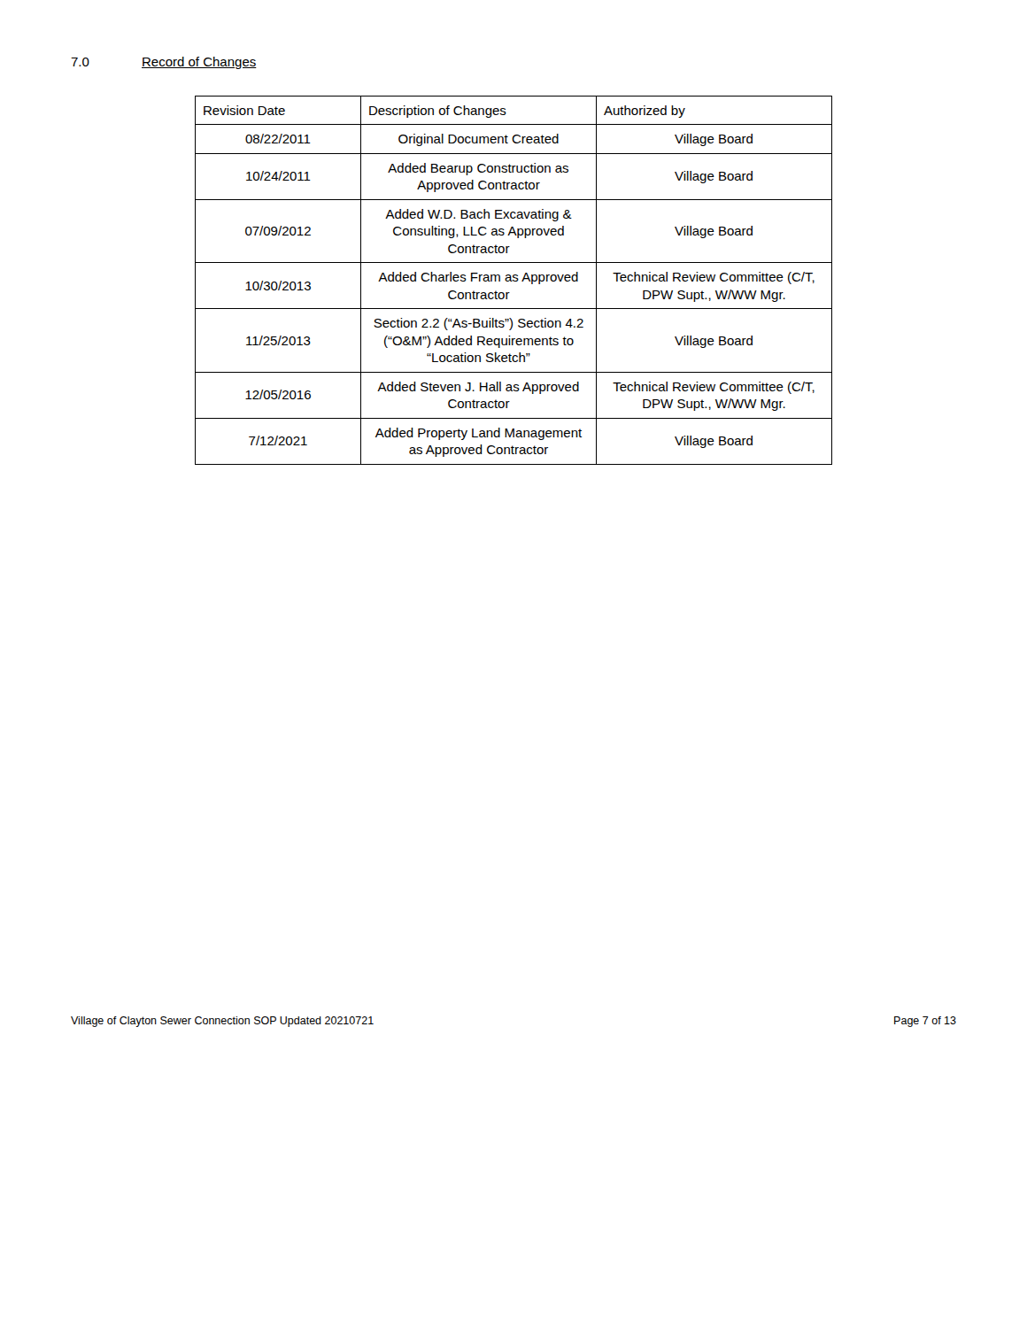7.0 Record of Changes
| Revision Date | Description of Changes | Authorized by |
| --- | --- | --- |
| 08/22/2011 | Original Document Created | Village Board |
| 10/24/2011 | Added Bearup Construction as Approved Contractor | Village Board |
| 07/09/2012 | Added W.D. Bach Excavating & Consulting, LLC as Approved Contractor | Village Board |
| 10/30/2013 | Added Charles Fram as Approved Contractor | Technical Review Committee (C/T, DPW Supt., W/WW Mgr. |
| 11/25/2013 | Section 2.2 (“As-Builts”) Section 4.2 (“O&M”) Added Requirements to “Location Sketch” | Village Board |
| 12/05/2016 | Added Steven J. Hall as Approved Contractor | Technical Review Committee (C/T, DPW Supt., W/WW Mgr. |
| 7/12/2021 | Added Property Land Management as Approved Contractor | Village Board |
Village of Clayton Sewer Connection SOP Updated 20210721 Page 7 of 13